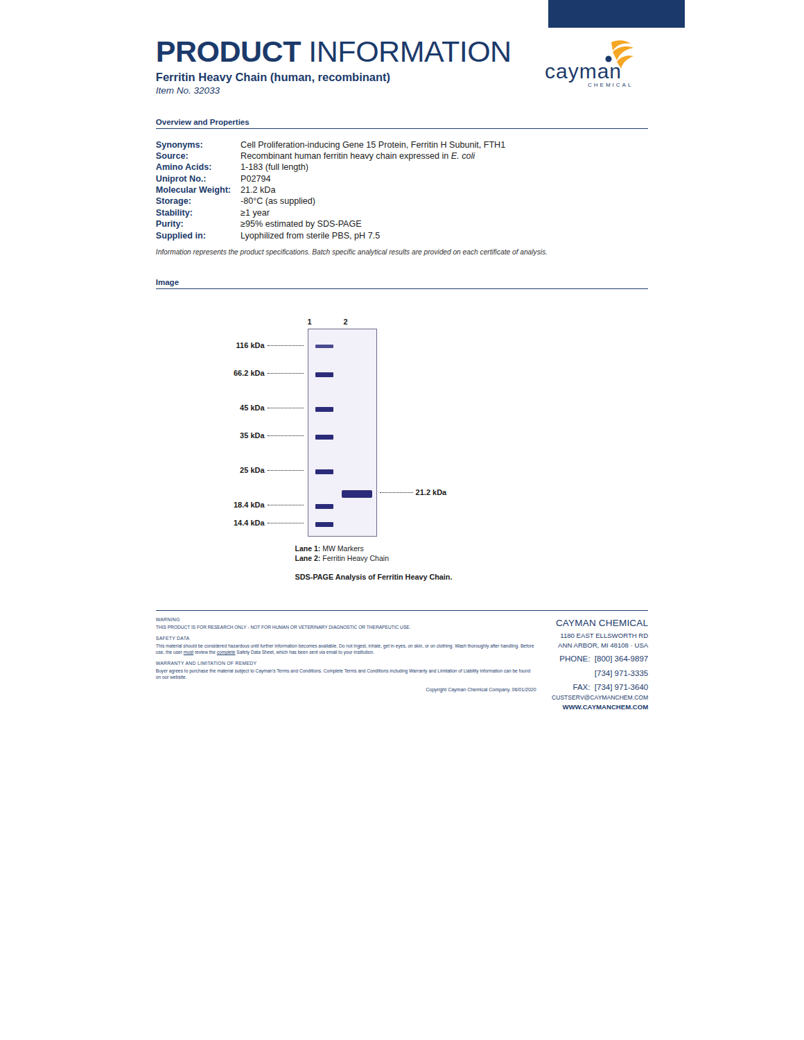PRODUCT INFORMATION
Ferritin Heavy Chain (human, recombinant)
Item No. 32033
cayman CHEMICAL
Overview and Properties
| Synonyms: | Cell Proliferation-inducing Gene 15 Protein, Ferritin H Subunit, FTH1 |
| Source: | Recombinant human ferritin heavy chain expressed in E. coli |
| Amino Acids: | 1-183 (full length) |
| Uniprot No.: | P02794 |
| Molecular Weight: | 21.2 kDa |
| Storage: | -80°C (as supplied) |
| Stability: | ≥1 year |
| Purity: | ≥95% estimated by SDS-PAGE |
| Supplied in: | Lyophilized from sterile PBS, pH 7.5 |
Information represents the product specifications. Batch specific analytical results are provided on each certificate of analysis.
Image
1 2
116 kDa
66.2 kDa
45 kDa
35 kDa
25 kDa
18.4 kDa
14.4 kDa
21.2 kDa
Lane 1: MW Markers
Lane 2: Ferritin Heavy Chain
SDS-PAGE Analysis of Ferritin Heavy Chain.
WARNING
THIS PRODUCT IS FOR RESEARCH ONLY - NOT FOR HUMAN OR VETERINARY DIAGNOSTIC OR THERAPEUTIC USE.
SAFETY DATA
This material should be considered hazardous until further information becomes available. Do not ingest, inhale, get in eyes, on skin, or on clothing. Wash thoroughly after handling. Before use, the user must review the complete Safety Data Sheet, which has been sent via email to your institution.
WARRANTY AND LIMITATION OF REMEDY
Buyer agrees to purchase the material subject to Cayman's Terms and Conditions. Complete Terms and Conditions including Warranty and Limitation of Liability information can be found on our website.
Copyright Cayman Chemical Company, 06/01/2020
CAYMAN CHEMICAL
1180 EAST ELLSWORTH RD
ANN ARBOR, MI 48108 · USA
PHONE: [800] 364-9897
[734] 971-3335
FAX: [734] 971-3640
CUSTSERV@CAYMANCHEM.COM
WWW.CAYMANCHEM.COM